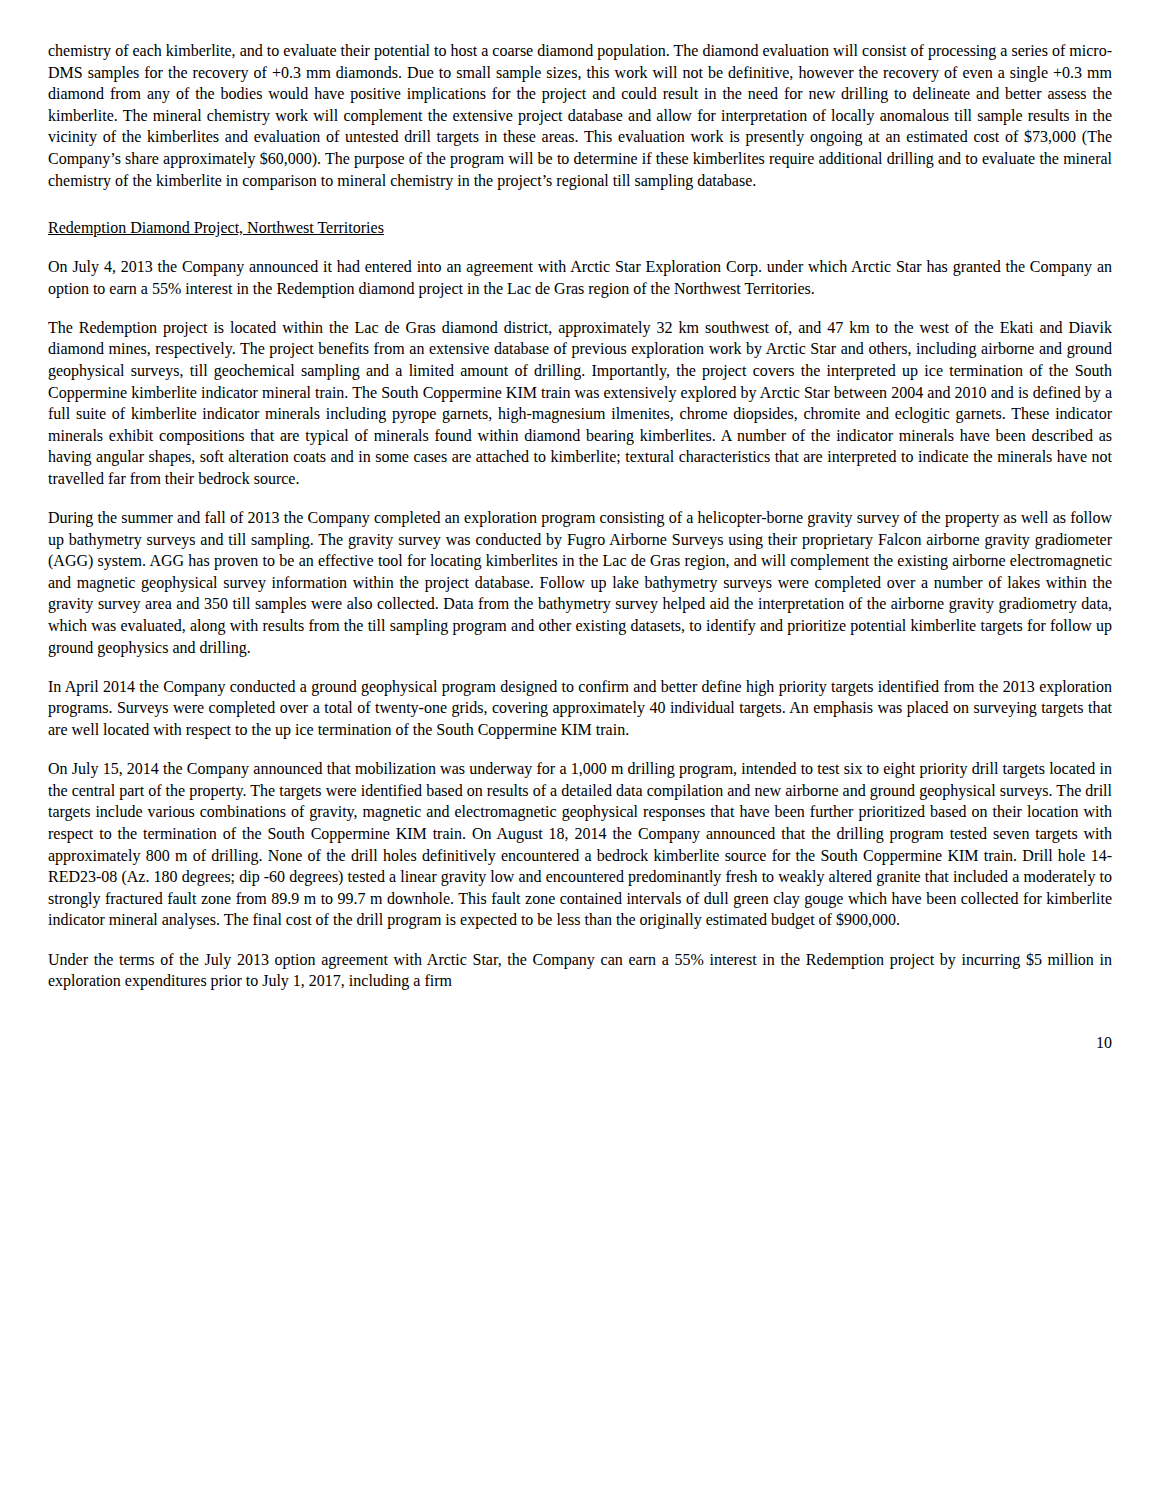chemistry of each kimberlite, and to evaluate their potential to host a coarse diamond population. The diamond evaluation will consist of processing a series of micro-DMS samples for the recovery of +0.3 mm diamonds. Due to small sample sizes, this work will not be definitive, however the recovery of even a single +0.3 mm diamond from any of the bodies would have positive implications for the project and could result in the need for new drilling to delineate and better assess the kimberlite. The mineral chemistry work will complement the extensive project database and allow for interpretation of locally anomalous till sample results in the vicinity of the kimberlites and evaluation of untested drill targets in these areas. This evaluation work is presently ongoing at an estimated cost of $73,000 (The Company’s share approximately $60,000). The purpose of the program will be to determine if these kimberlites require additional drilling and to evaluate the mineral chemistry of the kimberlite in comparison to mineral chemistry in the project’s regional till sampling database.
Redemption Diamond Project, Northwest Territories
On July 4, 2013 the Company announced it had entered into an agreement with Arctic Star Exploration Corp. under which Arctic Star has granted the Company an option to earn a 55% interest in the Redemption diamond project in the Lac de Gras region of the Northwest Territories.
The Redemption project is located within the Lac de Gras diamond district, approximately 32 km southwest of, and 47 km to the west of the Ekati and Diavik diamond mines, respectively. The project benefits from an extensive database of previous exploration work by Arctic Star and others, including airborne and ground geophysical surveys, till geochemical sampling and a limited amount of drilling. Importantly, the project covers the interpreted up ice termination of the South Coppermine kimberlite indicator mineral train. The South Coppermine KIM train was extensively explored by Arctic Star between 2004 and 2010 and is defined by a full suite of kimberlite indicator minerals including pyrope garnets, high-magnesium ilmenites, chrome diopsides, chromite and eclogitic garnets. These indicator minerals exhibit compositions that are typical of minerals found within diamond bearing kimberlites. A number of the indicator minerals have been described as having angular shapes, soft alteration coats and in some cases are attached to kimberlite; textural characteristics that are interpreted to indicate the minerals have not travelled far from their bedrock source.
During the summer and fall of 2013 the Company completed an exploration program consisting of a helicopter-borne gravity survey of the property as well as follow up bathymetry surveys and till sampling. The gravity survey was conducted by Fugro Airborne Surveys using their proprietary Falcon airborne gravity gradiometer (AGG) system. AGG has proven to be an effective tool for locating kimberlites in the Lac de Gras region, and will complement the existing airborne electromagnetic and magnetic geophysical survey information within the project database. Follow up lake bathymetry surveys were completed over a number of lakes within the gravity survey area and 350 till samples were also collected. Data from the bathymetry survey helped aid the interpretation of the airborne gravity gradiometry data, which was evaluated, along with results from the till sampling program and other existing datasets, to identify and prioritize potential kimberlite targets for follow up ground geophysics and drilling.
In April 2014 the Company conducted a ground geophysical program designed to confirm and better define high priority targets identified from the 2013 exploration programs. Surveys were completed over a total of twenty-one grids, covering approximately 40 individual targets. An emphasis was placed on surveying targets that are well located with respect to the up ice termination of the South Coppermine KIM train.
On July 15, 2014 the Company announced that mobilization was underway for a 1,000 m drilling program, intended to test six to eight priority drill targets located in the central part of the property. The targets were identified based on results of a detailed data compilation and new airborne and ground geophysical surveys. The drill targets include various combinations of gravity, magnetic and electromagnetic geophysical responses that have been further prioritized based on their location with respect to the termination of the South Coppermine KIM train. On August 18, 2014 the Company announced that the drilling program tested seven targets with approximately 800 m of drilling. None of the drill holes definitively encountered a bedrock kimberlite source for the South Coppermine KIM train. Drill hole 14-RED23-08 (Az. 180 degrees; dip -60 degrees) tested a linear gravity low and encountered predominantly fresh to weakly altered granite that included a moderately to strongly fractured fault zone from 89.9 m to 99.7 m downhole. This fault zone contained intervals of dull green clay gouge which have been collected for kimberlite indicator mineral analyses. The final cost of the drill program is expected to be less than the originally estimated budget of $900,000.
Under the terms of the July 2013 option agreement with Arctic Star, the Company can earn a 55% interest in the Redemption project by incurring $5 million in exploration expenditures prior to July 1, 2017, including a firm
10